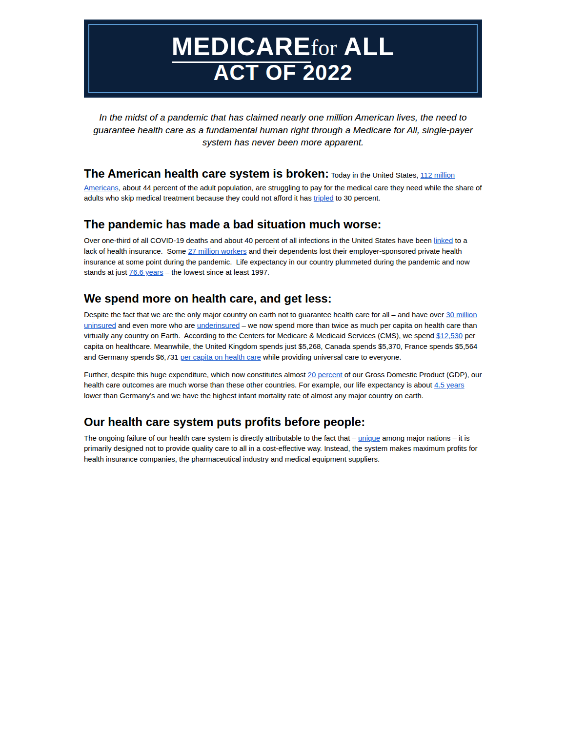MEDICARE for ALL
ACT OF 2022
In the midst of a pandemic that has claimed nearly one million American lives, the need to guarantee health care as a fundamental human right through a Medicare for All, single-payer system has never been more apparent.
The American health care system is broken:
Today in the United States, 112 million Americans, about 44 percent of the adult population, are struggling to pay for the medical care they need while the share of adults who skip medical treatment because they could not afford it has tripled to 30 percent.
The pandemic has made a bad situation much worse:
Over one-third of all COVID-19 deaths and about 40 percent of all infections in the United States have been linked to a lack of health insurance. Some 27 million workers and their dependents lost their employer-sponsored private health insurance at some point during the pandemic. Life expectancy in our country plummeted during the pandemic and now stands at just 76.6 years – the lowest since at least 1997.
We spend more on health care, and get less:
Despite the fact that we are the only major country on earth not to guarantee health care for all – and have over 30 million uninsured and even more who are underinsured – we now spend more than twice as much per capita on health care than virtually any country on Earth. According to the Centers for Medicare & Medicaid Services (CMS), we spend $12,530 per capita on healthcare. Meanwhile, the United Kingdom spends just $5,268, Canada spends $5,370, France spends $5,564 and Germany spends $6,731 per capita on health care while providing universal care to everyone.
Further, despite this huge expenditure, which now constitutes almost 20 percent of our Gross Domestic Product (GDP), our health care outcomes are much worse than these other countries. For example, our life expectancy is about 4.5 years lower than Germany’s and we have the highest infant mortality rate of almost any major country on earth.
Our health care system puts profits before people:
The ongoing failure of our health care system is directly attributable to the fact that – unique among major nations – it is primarily designed not to provide quality care to all in a cost-effective way. Instead, the system makes maximum profits for health insurance companies, the pharmaceutical industry and medical equipment suppliers.